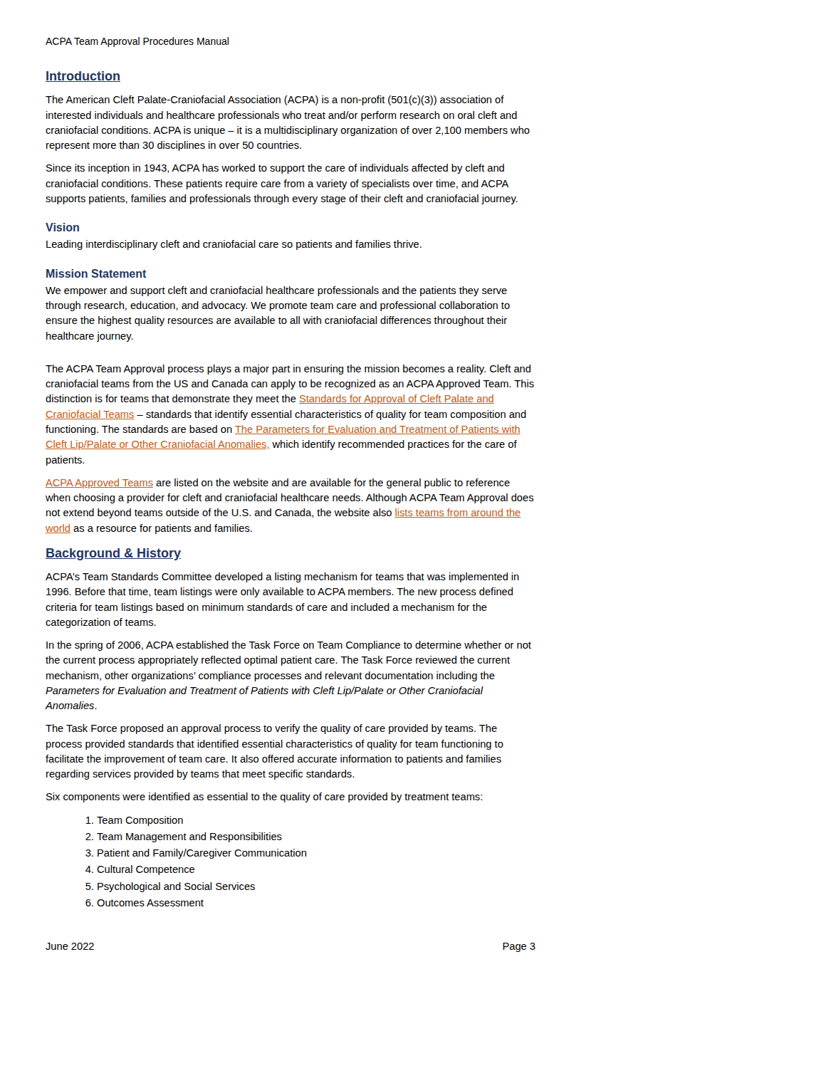ACPA Team Approval Procedures Manual
Introduction
The American Cleft Palate-Craniofacial Association (ACPA) is a non-profit (501(c)(3)) association of interested individuals and healthcare professionals who treat and/or perform research on oral cleft and craniofacial conditions. ACPA is unique – it is a multidisciplinary organization of over 2,100 members who represent more than 30 disciplines in over 50 countries.
Since its inception in 1943, ACPA has worked to support the care of individuals affected by cleft and craniofacial conditions. These patients require care from a variety of specialists over time, and ACPA supports patients, families and professionals through every stage of their cleft and craniofacial journey.
Vision
Leading interdisciplinary cleft and craniofacial care so patients and families thrive.
Mission Statement
We empower and support cleft and craniofacial healthcare professionals and the patients they serve through research, education, and advocacy. We promote team care and professional collaboration to ensure the highest quality resources are available to all with craniofacial differences throughout their healthcare journey.
The ACPA Team Approval process plays a major part in ensuring the mission becomes a reality. Cleft and craniofacial teams from the US and Canada can apply to be recognized as an ACPA Approved Team. This distinction is for teams that demonstrate they meet the Standards for Approval of Cleft Palate and Craniofacial Teams – standards that identify essential characteristics of quality for team composition and functioning. The standards are based on The Parameters for Evaluation and Treatment of Patients with Cleft Lip/Palate or Other Craniofacial Anomalies, which identify recommended practices for the care of patients.
ACPA Approved Teams are listed on the website and are available for the general public to reference when choosing a provider for cleft and craniofacial healthcare needs. Although ACPA Team Approval does not extend beyond teams outside of the U.S. and Canada, the website also lists teams from around the world as a resource for patients and families.
Background & History
ACPA’s Team Standards Committee developed a listing mechanism for teams that was implemented in 1996. Before that time, team listings were only available to ACPA members. The new process defined criteria for team listings based on minimum standards of care and included a mechanism for the categorization of teams.
In the spring of 2006, ACPA established the Task Force on Team Compliance to determine whether or not the current process appropriately reflected optimal patient care. The Task Force reviewed the current mechanism, other organizations’ compliance processes and relevant documentation including the Parameters for Evaluation and Treatment of Patients with Cleft Lip/Palate or Other Craniofacial Anomalies.
The Task Force proposed an approval process to verify the quality of care provided by teams. The process provided standards that identified essential characteristics of quality for team functioning to facilitate the improvement of team care. It also offered accurate information to patients and families regarding services provided by teams that meet specific standards.
Six components were identified as essential to the quality of care provided by treatment teams:
Team Composition
Team Management and Responsibilities
Patient and Family/Caregiver Communication
Cultural Competence
Psychological and Social Services
Outcomes Assessment
June 2022 Page 3